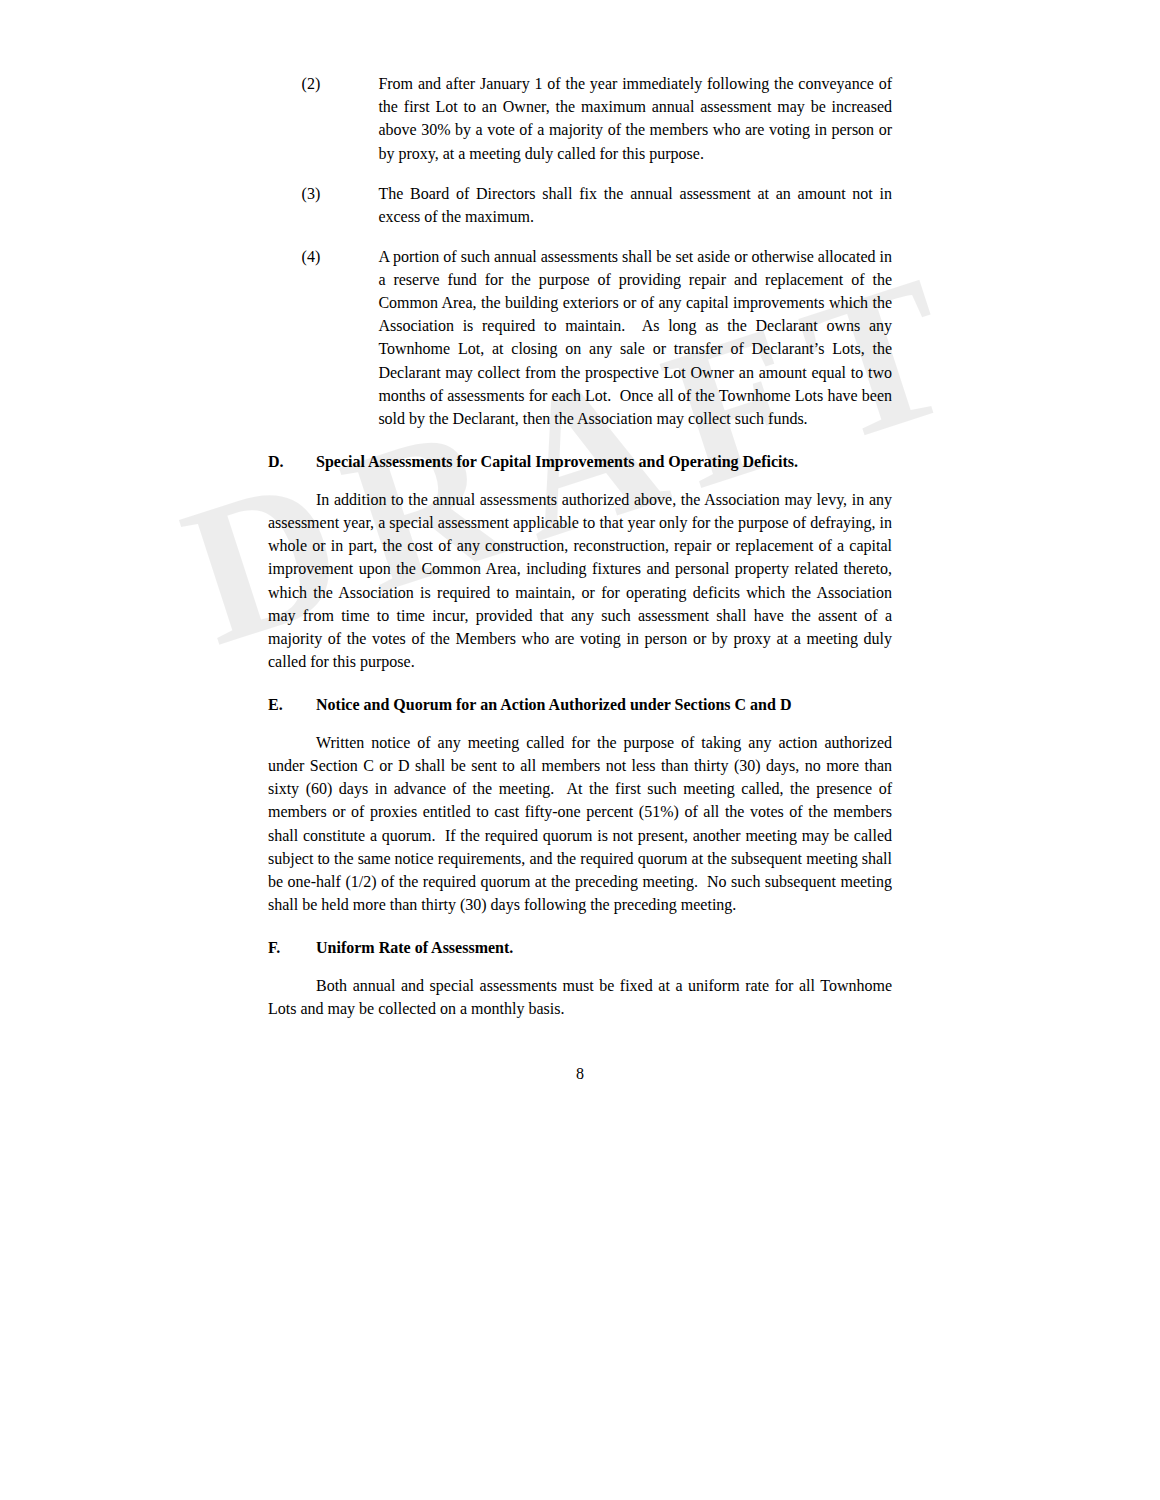DRAFT
(2) From and after January 1 of the year immediately following the conveyance of the first Lot to an Owner, the maximum annual assessment may be increased above 30% by a vote of a majority of the members who are voting in person or by proxy, at a meeting duly called for this purpose.
(3) The Board of Directors shall fix the annual assessment at an amount not in excess of the maximum.
(4) A portion of such annual assessments shall be set aside or otherwise allocated in a reserve fund for the purpose of providing repair and replacement of the Common Area, the building exteriors or of any capital improvements which the Association is required to maintain. As long as the Declarant owns any Townhome Lot, at closing on any sale or transfer of Declarant’s Lots, the Declarant may collect from the prospective Lot Owner an amount equal to two months of assessments for each Lot. Once all of the Townhome Lots have been sold by the Declarant, then the Association may collect such funds.
D. Special Assessments for Capital Improvements and Operating Deficits.
In addition to the annual assessments authorized above, the Association may levy, in any assessment year, a special assessment applicable to that year only for the purpose of defraying, in whole or in part, the cost of any construction, reconstruction, repair or replacement of a capital improvement upon the Common Area, including fixtures and personal property related thereto, which the Association is required to maintain, or for operating deficits which the Association may from time to time incur, provided that any such assessment shall have the assent of a majority of the votes of the Members who are voting in person or by proxy at a meeting duly called for this purpose.
E. Notice and Quorum for an Action Authorized under Sections C and D
Written notice of any meeting called for the purpose of taking any action authorized under Section C or D shall be sent to all members not less than thirty (30) days, no more than sixty (60) days in advance of the meeting. At the first such meeting called, the presence of members or of proxies entitled to cast fifty-one percent (51%) of all the votes of the members shall constitute a quorum. If the required quorum is not present, another meeting may be called subject to the same notice requirements, and the required quorum at the subsequent meeting shall be one-half (1/2) of the required quorum at the preceding meeting. No such subsequent meeting shall be held more than thirty (30) days following the preceding meeting.
F. Uniform Rate of Assessment.
Both annual and special assessments must be fixed at a uniform rate for all Townhome Lots and may be collected on a monthly basis.
8